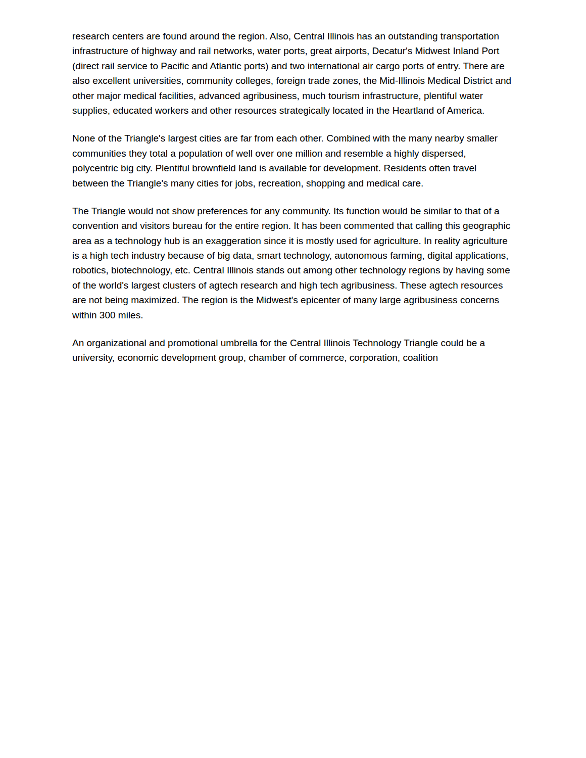research centers are found around the region. Also, Central Illinois has an outstanding transportation infrastructure of highway and rail networks, water ports, great airports, Decatur's Midwest Inland Port (direct rail service to Pacific and Atlantic ports) and two international air cargo ports of entry. There are also excellent universities, community colleges, foreign trade zones, the Mid-Illinois Medical District and other major medical facilities, advanced agribusiness, much tourism infrastructure, plentiful water supplies, educated workers and other resources strategically located in the Heartland of America.
None of the Triangle's largest cities are far from each other. Combined with the many nearby smaller communities they total a population of well over one million and resemble a highly dispersed, polycentric big city. Plentiful brownfield land is available for development. Residents often travel between the Triangle's many cities for jobs, recreation, shopping and medical care.
The Triangle would not show preferences for any community. Its function would be similar to that of a convention and visitors bureau for the entire region. It has been commented that calling this geographic area as a technology hub is an exaggeration since it is mostly used for agriculture. In reality agriculture is a high tech industry because of big data, smart technology, autonomous farming, digital applications, robotics, biotechnology, etc. Central Illinois stands out among other technology regions by having some of the world's largest clusters of agtech research and high tech agribusiness. These agtech resources are not being maximized. The region is the Midwest's epicenter of many large agribusiness concerns within 300 miles.
An organizational and promotional umbrella for the Central Illinois Technology Triangle could be a university, economic development group, chamber of commerce, corporation, coalition